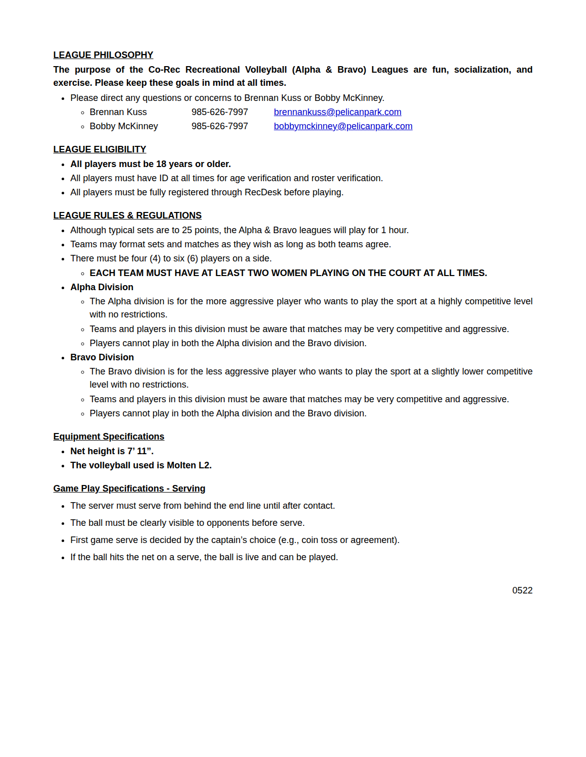LEAGUE PHILOSOPHY
The purpose of the Co-Rec Recreational Volleyball (Alpha & Bravo) Leagues are fun, socialization, and exercise. Please keep these goals in mind at all times.
Please direct any questions or concerns to Brennan Kuss or Bobby McKinney.
Brennan Kuss 985-626-7997 brennankuss@pelicanpark.com
Bobby McKinney 985-626-7997 bobbymckinney@pelicanpark.com
LEAGUE ELIGIBILITY
All players must be 18 years or older.
All players must have ID at all times for age verification and roster verification.
All players must be fully registered through RecDesk before playing.
LEAGUE RULES & REGULATIONS
Although typical sets are to 25 points, the Alpha & Bravo leagues will play for 1 hour.
Teams may format sets and matches as they wish as long as both teams agree.
There must be four (4) to six (6) players on a side.
EACH TEAM MUST HAVE AT LEAST TWO WOMEN PLAYING ON THE COURT AT ALL TIMES.
Alpha Division
The Alpha division is for the more aggressive player who wants to play the sport at a highly competitive level with no restrictions.
Teams and players in this division must be aware that matches may be very competitive and aggressive.
Players cannot play in both the Alpha division and the Bravo division.
Bravo Division
The Bravo division is for the less aggressive player who wants to play the sport at a slightly lower competitive level with no restrictions.
Teams and players in this division must be aware that matches may be very competitive and aggressive.
Players cannot play in both the Alpha division and the Bravo division.
Equipment Specifications
Net height is 7’ 11”.
The volleyball used is Molten L2.
Game Play Specifications - Serving
The server must serve from behind the end line until after contact.
The ball must be clearly visible to opponents before serve.
First game serve is decided by the captain’s choice (e.g., coin toss or agreement).
If the ball hits the net on a serve, the ball is live and can be played.
0522